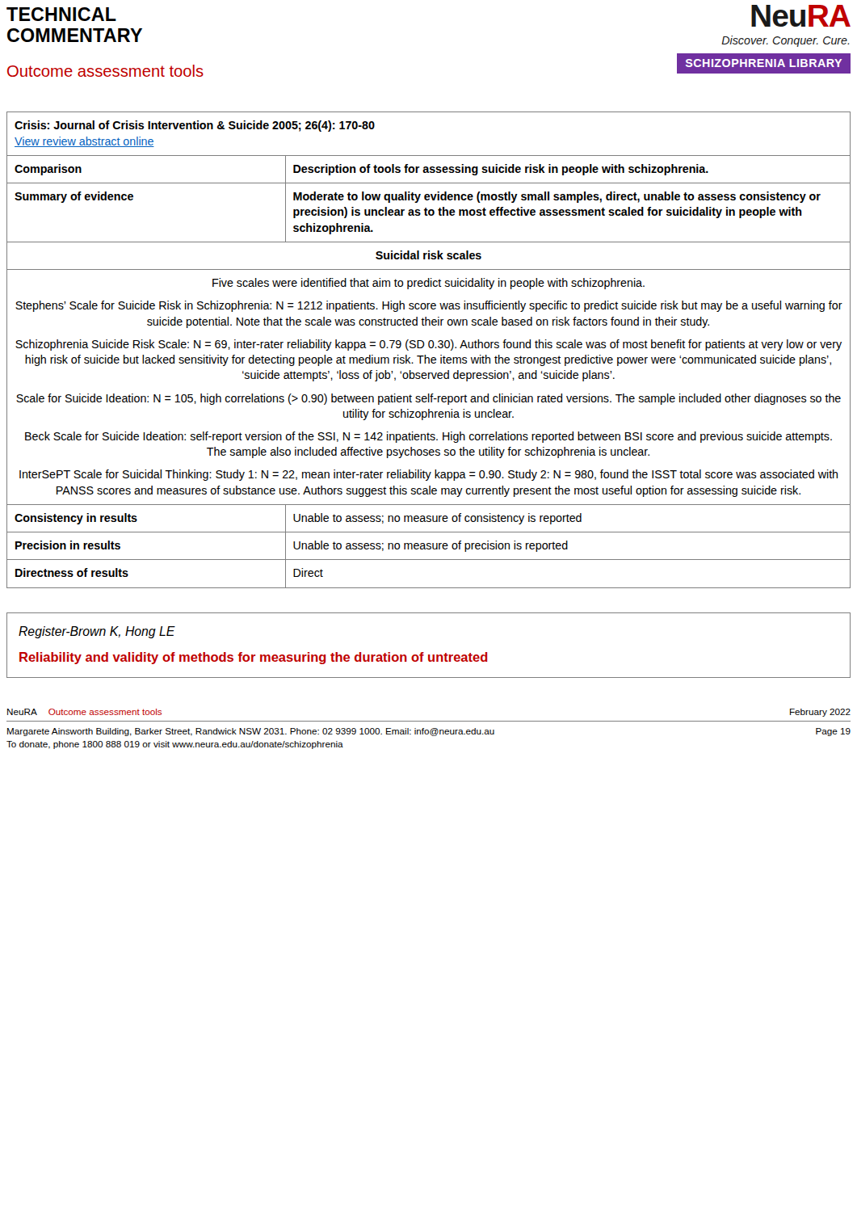TECHNICAL
COMMENTARY
Outcome assessment tools
Neu RA
Discover. Conquer. Cure.
SCHIZOPHRENIA LIBRARY
| Crisis: Journal of Crisis Intervention & Suicide 2005; 26(4): 170-80 View review abstract online |
| Comparison | Description of tools for assessing suicide risk in people with schizophrenia. |
| Summary of evidence | Moderate to low quality evidence (mostly small samples, direct, unable to assess consistency or precision) is unclear as to the most effective assessment scaled for suicidality in people with schizophrenia. |
| Suicidal risk scales |
| Five scales were identified that aim to predict suicidality in people with schizophrenia. Stephens’ Scale for Suicide Risk in Schizophrenia: N = 1212 inpatients. High score was insufficiently specific to predict suicide risk but may be a useful warning for suicide potential. Note that the scale was constructed their own scale based on risk factors found in their study. Schizophrenia Suicide Risk Scale: N = 69, inter-rater reliability kappa = 0.79 (SD 0.30). Authors found this scale was of most benefit for patients at very low or very high risk of suicide but lacked sensitivity for detecting people at medium risk. The items with the strongest predictive power were ‘communicated suicide plans’, ‘suicide attempts’, ‘loss of job’, ‘observed depression’, and ‘suicide plans’. Scale for Suicide Ideation: N = 105, high correlations (> 0.90) between patient self-report and clinician rated versions. The sample included other diagnoses so the utility for schizophrenia is unclear. Beck Scale for Suicide Ideation: self-report version of the SSI, N = 142 inpatients. High correlations reported between BSI score and previous suicide attempts. The sample also included affective psychoses so the utility for schizophrenia is unclear. InterSePT Scale for Suicidal Thinking: Study 1: N = 22, mean inter-rater reliability kappa = 0.90. Study 2: N = 980, found the ISST total score was associated with PANSS scores and measures of substance use. Authors suggest this scale may currently present the most useful option for assessing suicide risk. |
| Consistency in results | Unable to assess; no measure of consistency is reported |
| Precision in results | Unable to assess; no measure of precision is reported |
| Directness of results | Direct |
Register-Brown K, Hong LE
Reliability and validity of methods for measuring the duration of untreated
NeuRA Outcome assessment tools
February 2022
Margarete Ainsworth Building, Barker Street, Randwick NSW 2031. Phone: 02 9399 1000. Email: info@neura.edu.au
To donate, phone 1800 888 019 or visit www.neura.edu.au/donate/schizophrenia
Page 19